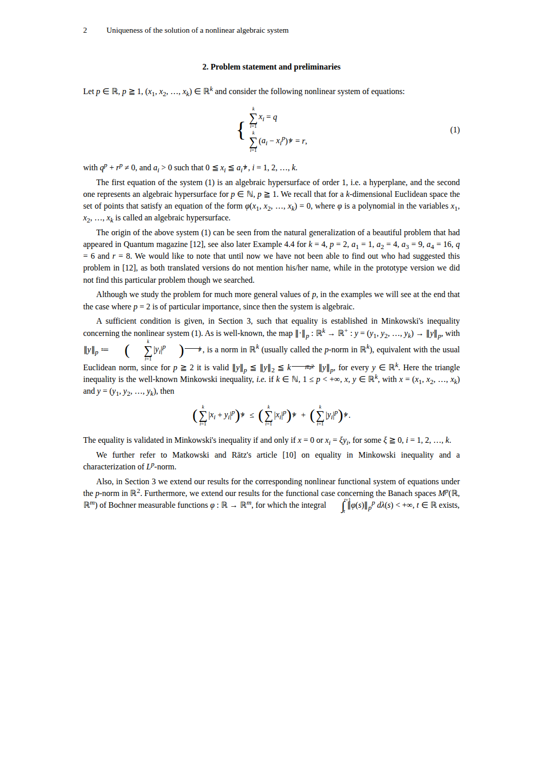2 Uniqueness of the solution of a nonlinear algebraic system
2. Problem statement and preliminaries
Let p ∈ ℝ, p ≧ 1, (x1, x2, …, xk) ∈ ℝk and consider the following nonlinear system of equations:
{
k∑i=1 xi = q
k∑i=1(ai − xip)1 p = r,
(1)
with qp + rp ≠ 0, and ai > 0 such that 0 ≦ xi ≦ ai1 p, i = 1, 2, …, k.
The first equation of the system (1) is an algebraic hypersurface of order 1, i.e. a hyperplane, and the second one represents an algebraic hypersurface for p ∈ ℕ, p ≧ 1. We recall that for a k-dimensional Euclidean space the set of points that satisfy an equation of the form φ(x1, x2, …, xk) = 0, where φ is a polynomial in the variables x1, x2, …, xk is called an algebraic hypersurface.
The origin of the above system (1) can be seen from the natural generalization of a beautiful problem that had appeared in Quantum magazine [12], see also later Example 4.4 for k = 4, p = 2, a1 = 1, a2 = 4, a3 = 9, a4 = 16, q = 6 and r = 8. We would like to note that until now we have not been able to find out who had suggested this problem in [12], as both translated versions do not mention his/her name, while in the prototype version we did not find this particular problem though we searched.
Although we study the problem for much more general values of p, in the examples we will see at the end that the case where p = 2 is of particular importance, since then the system is algebraic.
A sufficient condition is given, in Section 3, such that equality is established in Minkowski's inequality concerning the nonlinear system (1). As is well-known, the map ∥·∥p : ℝk → ℝ+ : y = (y1, y2, …, yk) → ∥y∥p, with ∥y∥p ≔ (k∑i=1|yi|p)1 p, is a norm in ℝk (usually called the p-norm in ℝk), equivalent with the usual Euclidean norm, since for p ≧ 2 it is valid ∥y∥p ≦ ∥y∥2 ≦ kp−22p ∥y∥p, for every y ∈ ℝk. Here the triangle inequality is the well-known Minkowski inequality, i.e. if k ∈ ℕ, 1 ≤ p < +∞, x, y ∈ ℝk, with x = (x1, x2, …, xk) and y = (y1, y2, …, yk), then
(k∑i=1|xi + yi|p)1 p ≤ (k∑i=1|xi|p)1 p + (k∑i=1|yi|p)1 p.
The equality is validated in Minkowski's inequality if and only if x = 0 or xi = ξyi, for some ξ ≧ 0, i = 1, 2, …, k.
We further refer to Matkowski and Rätz's article [10] on equality in Minkowski inequality and a characterization of Lp-norm.
Also, in Section 3 we extend our results for the corresponding nonlinear functional system of equations under the p-norm in ℝ2. Furthermore, we extend our results for the functional case concerning the Banach spaces Mp(ℝ, ℝm) of Bochner measurable functions φ : ℝ → ℝm, for which the integral t+1∫t ∥φ(s)∥pp dλ(s) < +∞, t ∈ ℝ exists,